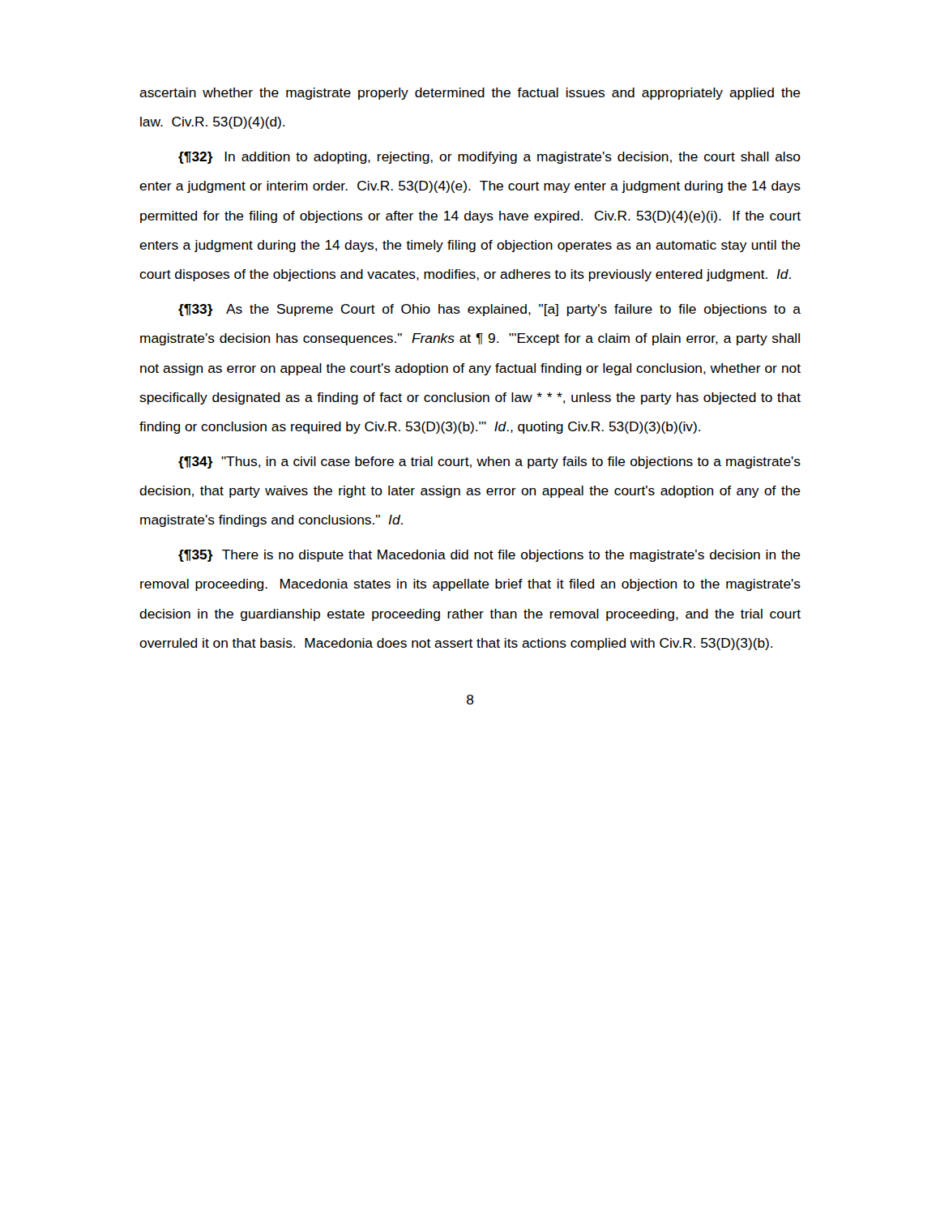ascertain whether the magistrate properly determined the factual issues and appropriately applied the law. Civ.R. 53(D)(4)(d).
{¶32} In addition to adopting, rejecting, or modifying a magistrate's decision, the court shall also enter a judgment or interim order. Civ.R. 53(D)(4)(e). The court may enter a judgment during the 14 days permitted for the filing of objections or after the 14 days have expired. Civ.R. 53(D)(4)(e)(i). If the court enters a judgment during the 14 days, the timely filing of objection operates as an automatic stay until the court disposes of the objections and vacates, modifies, or adheres to its previously entered judgment. Id.
{¶33} As the Supreme Court of Ohio has explained, "[a] party's failure to file objections to a magistrate's decision has consequences." Franks at ¶ 9. "'Except for a claim of plain error, a party shall not assign as error on appeal the court's adoption of any factual finding or legal conclusion, whether or not specifically designated as a finding of fact or conclusion of law * * *, unless the party has objected to that finding or conclusion as required by Civ.R. 53(D)(3)(b).'" Id., quoting Civ.R. 53(D)(3)(b)(iv).
{¶34} "Thus, in a civil case before a trial court, when a party fails to file objections to a magistrate's decision, that party waives the right to later assign as error on appeal the court's adoption of any of the magistrate's findings and conclusions." Id.
{¶35} There is no dispute that Macedonia did not file objections to the magistrate's decision in the removal proceeding. Macedonia states in its appellate brief that it filed an objection to the magistrate's decision in the guardianship estate proceeding rather than the removal proceeding, and the trial court overruled it on that basis. Macedonia does not assert that its actions complied with Civ.R. 53(D)(3)(b).
8